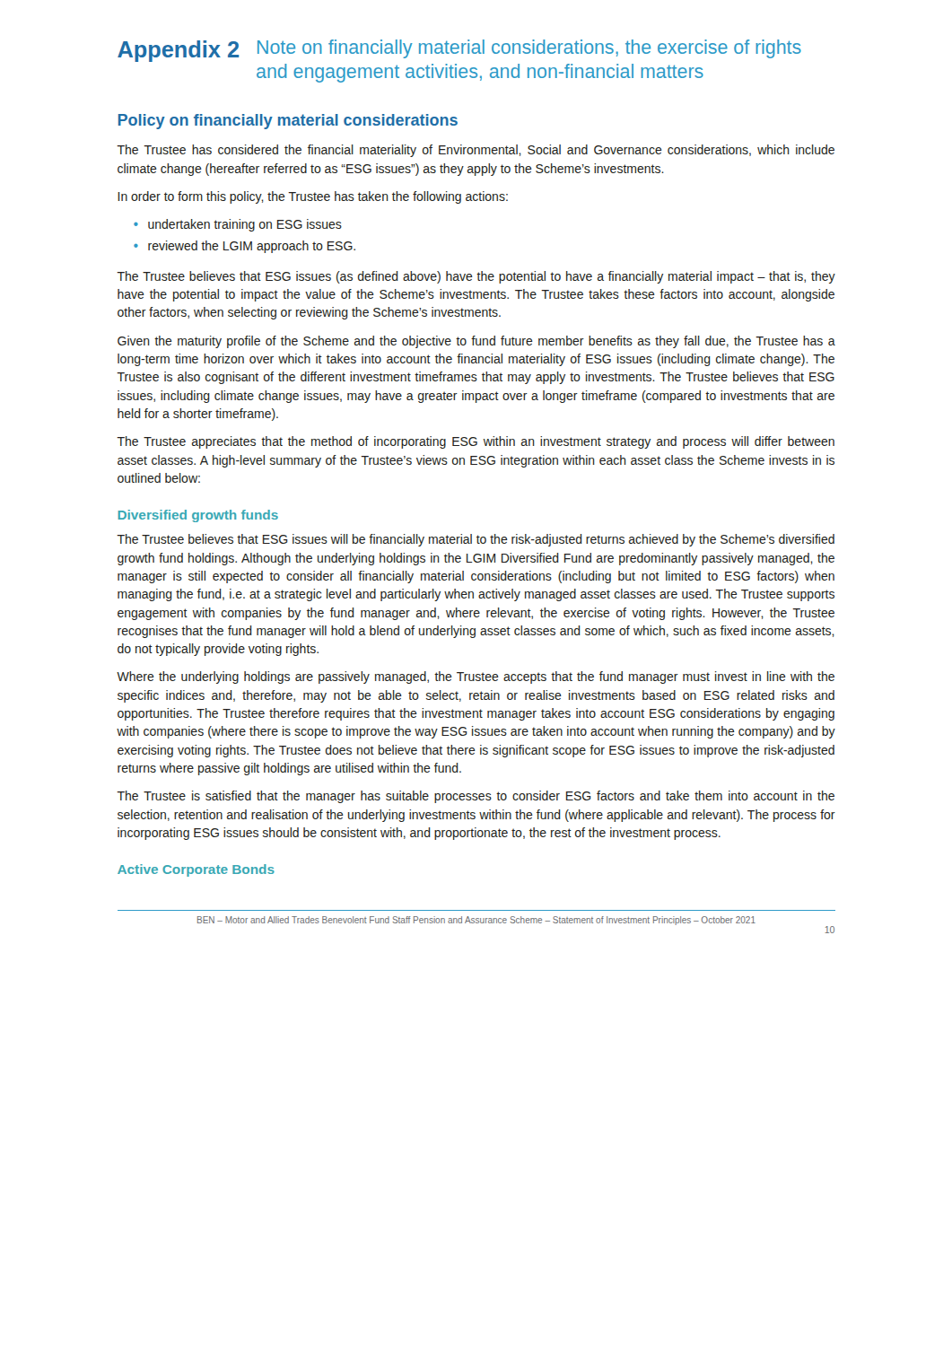Appendix 2
Note on financially material considerations, the exercise of rights and engagement activities, and non-financial matters
Policy on financially material considerations
The Trustee has considered the financial materiality of Environmental, Social and Governance considerations, which include climate change (hereafter referred to as “ESG issues”) as they apply to the Scheme’s investments.
In order to form this policy, the Trustee has taken the following actions:
undertaken training on ESG issues
reviewed the LGIM approach to ESG.
The Trustee believes that ESG issues (as defined above) have the potential to have a financially material impact – that is, they have the potential to impact the value of the Scheme’s investments. The Trustee takes these factors into account, alongside other factors, when selecting or reviewing the Scheme’s investments.
Given the maturity profile of the Scheme and the objective to fund future member benefits as they fall due, the Trustee has a long-term time horizon over which it takes into account the financial materiality of ESG issues (including climate change). The Trustee is also cognisant of the different investment timeframes that may apply to investments. The Trustee believes that ESG issues, including climate change issues, may have a greater impact over a longer timeframe (compared to investments that are held for a shorter timeframe).
The Trustee appreciates that the method of incorporating ESG within an investment strategy and process will differ between asset classes. A high-level summary of the Trustee’s views on ESG integration within each asset class the Scheme invests in is outlined below:
Diversified growth funds
The Trustee believes that ESG issues will be financially material to the risk-adjusted returns achieved by the Scheme’s diversified growth fund holdings. Although the underlying holdings in the LGIM Diversified Fund are predominantly passively managed, the manager is still expected to consider all financially material considerations (including but not limited to ESG factors) when managing the fund, i.e. at a strategic level and particularly when actively managed asset classes are used. The Trustee supports engagement with companies by the fund manager and, where relevant, the exercise of voting rights. However, the Trustee recognises that the fund manager will hold a blend of underlying asset classes and some of which, such as fixed income assets, do not typically provide voting rights.
Where the underlying holdings are passively managed, the Trustee accepts that the fund manager must invest in line with the specific indices and, therefore, may not be able to select, retain or realise investments based on ESG related risks and opportunities. The Trustee therefore requires that the investment manager takes into account ESG considerations by engaging with companies (where there is scope to improve the way ESG issues are taken into account when running the company) and by exercising voting rights. The Trustee does not believe that there is significant scope for ESG issues to improve the risk-adjusted returns where passive gilt holdings are utilised within the fund.
The Trustee is satisfied that the manager has suitable processes to consider ESG factors and take them into account in the selection, retention and realisation of the underlying investments within the fund (where applicable and relevant). The process for incorporating ESG issues should be consistent with, and proportionate to, the rest of the investment process.
Active Corporate Bonds
BEN – Motor and Allied Trades Benevolent Fund Staff Pension and Assurance Scheme – Statement of Investment Principles – October 2021 10